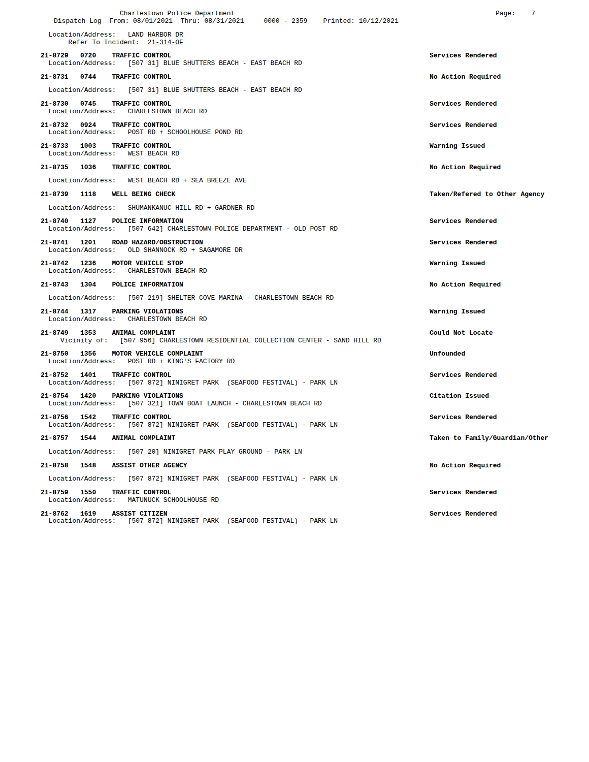Charlestown Police Department Page: 7
Dispatch Log From: 08/01/2021 Thru: 08/31/2021 0000 - 2359 Printed: 10/12/2021
Location/Address: LAND HARBOR DR
Refer To Incident: 21-314-OF
21-87290720 TRAFFIC CONTROL Services Rendered
Location/Address: [507 31] BLUE SHUTTERS BEACH - EAST BEACH RD
21-87310744 TRAFFIC CONTROL No Action Required
Location/Address: [507 31] BLUE SHUTTERS BEACH - EAST BEACH RD
21-87300745 TRAFFIC CONTROL Services Rendered
Location/Address: CHARLESTOWN BEACH RD
21-87320924 TRAFFIC CONTROL Services Rendered
Location/Address: POST RD + SCHOOLHOUSE POND RD
21-87331003 TRAFFIC CONTROL Warning Issued
Location/Address: WEST BEACH RD
21-87351036 TRAFFIC CONTROL No Action Required
Location/Address: WEST BEACH RD + SEA BREEZE AVE
21-87391118 WELL BEING CHECK Taken/Refered to Other Agency
Location/Address: SHUMANKANUC HILL RD + GARDNER RD
21-87401127 POLICE INFORMATION Services Rendered
Location/Address: [507 642] CHARLESTOWN POLICE DEPARTMENT - OLD POST RD
21-87411201 ROAD HAZARD/OBSTRUCTION Services Rendered
Location/Address: OLD SHANNOCK RD + SAGAMORE DR
21-87421236 MOTOR VEHICLE STOP Warning Issued
Location/Address: CHARLESTOWN BEACH RD
21-87431304 POLICE INFORMATION No Action Required
Location/Address: [507 219] SHELTER COVE MARINA - CHARLESTOWN BEACH RD
21-87441317 PARKING VIOLATIONS Warning Issued
Location/Address: CHARLESTOWN BEACH RD
21-87491353 ANIMAL COMPLAINT Could Not Locate
Vicinity of: [507 956] CHARLESTOWN RESIDENTIAL COLLECTION CENTER - SAND HILL RD
21-87501356 MOTOR VEHICLE COMPLAINT Unfounded
Location/Address: POST RD + KING'S FACTORY RD
21-87521401 TRAFFIC CONTROL Services Rendered
Location/Address: [507 872] NINIGRET PARK (SEAFOOD FESTIVAL) - PARK LN
21-87541420 PARKING VIOLATIONS Citation Issued
Location/Address: [507 321] TOWN BOAT LAUNCH - CHARLESTOWN BEACH RD
21-87561542 TRAFFIC CONTROL Services Rendered
Location/Address: [507 872] NINIGRET PARK (SEAFOOD FESTIVAL) - PARK LN
21-87571544 ANIMAL COMPLAINT Taken to Family/Guardian/Other
Location/Address: [507 20] NINIGRET PARK PLAY GROUND - PARK LN
21-87581548 ASSIST OTHER AGENCY No Action Required
Location/Address: [507 872] NINIGRET PARK (SEAFOOD FESTIVAL) - PARK LN
21-87591550 TRAFFIC CONTROL Services Rendered
Location/Address: MATUNUCK SCHOOLHOUSE RD
21-87621619 ASSIST CITIZEN Services Rendered
Location/Address: [507 872] NINIGRET PARK (SEAFOOD FESTIVAL) - PARK LN